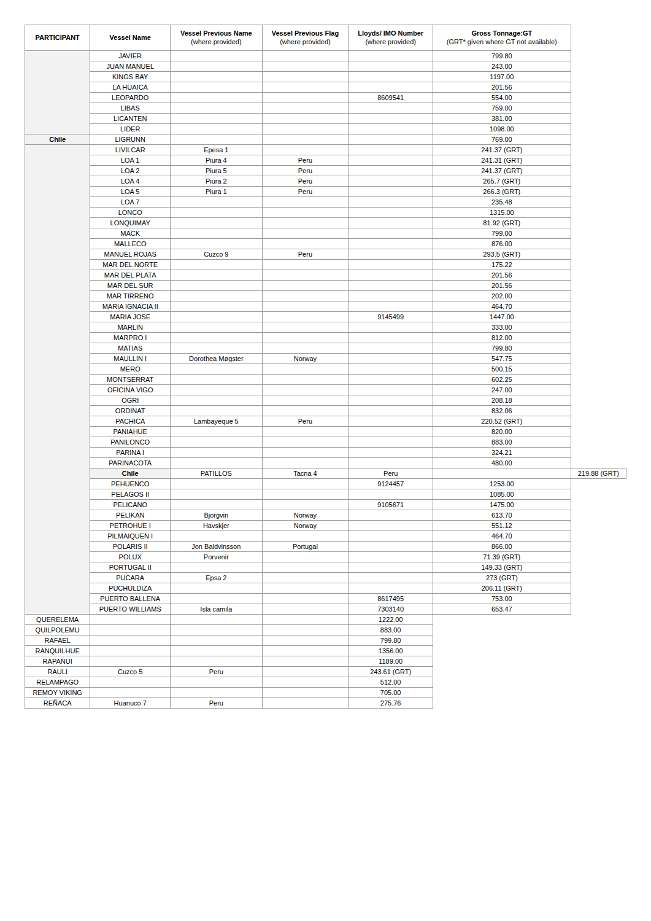| PARTICIPANT | Vessel Name | Vessel Previous Name (where provided) | Vessel Previous Flag (where provided) | Lloyds/ IMO Number (where provided) | Gross Tonnage:GT (GRT* given where GT not available) |
| --- | --- | --- | --- | --- | --- |
| | JAVIER | | | | 799.80 |
| JUAN MANUEL | | | | 243.00 |
| KINGS BAY | | | | 1197.00 |
| LA HUAICA | | | | 201.56 |
| LEOPARDO | | | 8609541 | 554.00 |
| LIBAS | | | | 759.00 |
| LICANTEN | | | | 381.00 |
| LIDER | | | | 1098.00 |
| Chile | LIGRUNN | | | | 769.00 |
| | LIVILCAR | Epesa 1 | | | 241.37 (GRT) |
| LOA 1 | Piura 4 | Peru | | 241.31 (GRT) |
| LOA 2 | Piura 5 | Peru | | 241.37 (GRT) |
| LOA 4 | Piura 2 | Peru | | 265.7 (GRT) |
| LOA 5 | Piura 1 | Peru | | 266.3 (GRT) |
| LOA 7 | | | | 235.48 |
| LONCO | | | | 1315.00 |
| LONQUIMAY | | | | 81.92 (GRT) |
| MACK | | | | 799.00 |
| MALLECO | | | | 876.00 |
| MANUEL ROJAS | Cuzco 9 | Peru | | 293.5 (GRT) |
| MAR DEL NORTE | | | | 175.22 |
| MAR DEL PLATA | | | | 201.56 |
| MAR DEL SUR | | | | 201.56 |
| MAR TIRRENO | | | | 202.00 |
| MARIA IGNACIA II | | | | 464.70 |
| MARIA JOSE | | | 9145499 | 1447.00 |
| MARLIN | | | | 333.00 |
| MARPRO I | | | | 812.00 |
| MATIAS | | | | 799.80 |
| MAULLIN I | Dorothea Møgster | Norway | | 547.75 |
| MERO | | | | 500.15 |
| MONTSERRAT | | | | 602.25 |
| OFICINA VIGO | | | | 247.00 |
| OGRI | | | | 208.18 |
| ORDINAT | | | | 832.06 |
| PACHICA | Lambayeque 5 | Peru | | 220.52 (GRT) |
| PANIAHUE | | | | 820.00 |
| PANILONCO | | | | 883.00 |
| PARINA I | | | | 324.21 |
| PARINACOTA | | | | 480.00 |
| Chile | PATILLOS | Tacna 4 | Peru | | 219.88 (GRT) |
| PEHUENCO | | | 9124457 | 1253.00 |
| PELAGOS II | | | | 1085.00 |
| PELICANO | | | 9105671 | 1475.00 |
| PELIKAN | Bjorgvin | Norway | | 613.70 |
| PETROHUE I | Havskjer | Norway | | 551.12 |
| PILMAIQUEN I | | | | 464.70 |
| POLARIS II | Jon Baldvinsson | Portugal | | 866.00 |
| POLUX | Porvenir | | | 71.39 (GRT) |
| PORTUGAL II | | | | 149.33 (GRT) |
| PUCARA | Epsa 2 | | | 273 (GRT) |
| PUCHULDIZA | | | | 206.11 (GRT) |
| PUERTO BALLENA | | | 8617495 | 753.00 |
| PUERTO WILLIAMS | Isla camila | | 7303140 | 653.47 |
| QUERELEMA | | | | 1222.00 |
| QUILPOLEMU | | | | 883.00 |
| RAFAEL | | | | 799.80 |
| RANQUILHUE | | | | 1356.00 |
| RAPANUI | | | | 1189.00 |
| RAULI | Cuzco 5 | Peru | | 243.61 (GRT) |
| RELAMPAGO | | | | 512.00 |
| REMOY VIKING | | | | 705.00 |
| REÑACA | Huanuco 7 | Peru | | 275.76 |